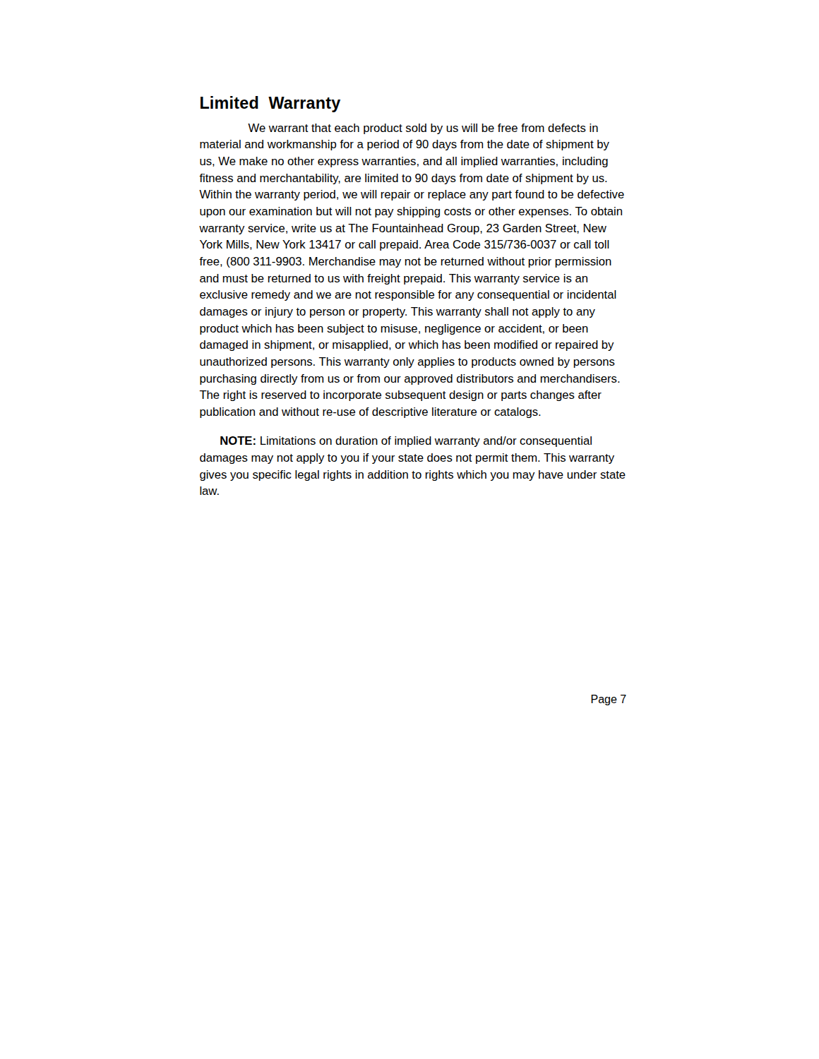Limited Warranty
We warrant that each product sold by us will be free from defects in material and workmanship for a period of 90 days from the date of shipment by us, We make no other express warranties, and all implied warranties, including fitness and merchantability, are limited to 90 days from date of shipment by us. Within the warranty period, we will repair or replace any part found to be defective upon our examination but will not pay shipping costs or other expenses. To obtain warranty service, write us at The Fountainhead Group, 23 Garden Street, New York Mills, New York 13417 or call prepaid. Area Code 315/736-0037 or call toll free, (800 311-9903. Merchandise may not be returned without prior permission and must be returned to us with freight prepaid. This warranty service is an exclusive remedy and we are not responsible for any consequential or incidental damages or injury to person or property. This warranty shall not apply to any product which has been subject to misuse, negligence or accident, or been damaged in shipment, or misapplied, or which has been modified or repaired by unauthorized persons. This warranty only applies to products owned by persons purchasing directly from us or from our approved distributors and merchandisers. The right is reserved to incorporate subsequent design or parts changes after publication and without re-use of descriptive literature or catalogs.
NOTE: Limitations on duration of implied warranty and/or consequential damages may not apply to you if your state does not permit them. This warranty gives you specific legal rights in addition to rights which you may have under state law.
Page 7